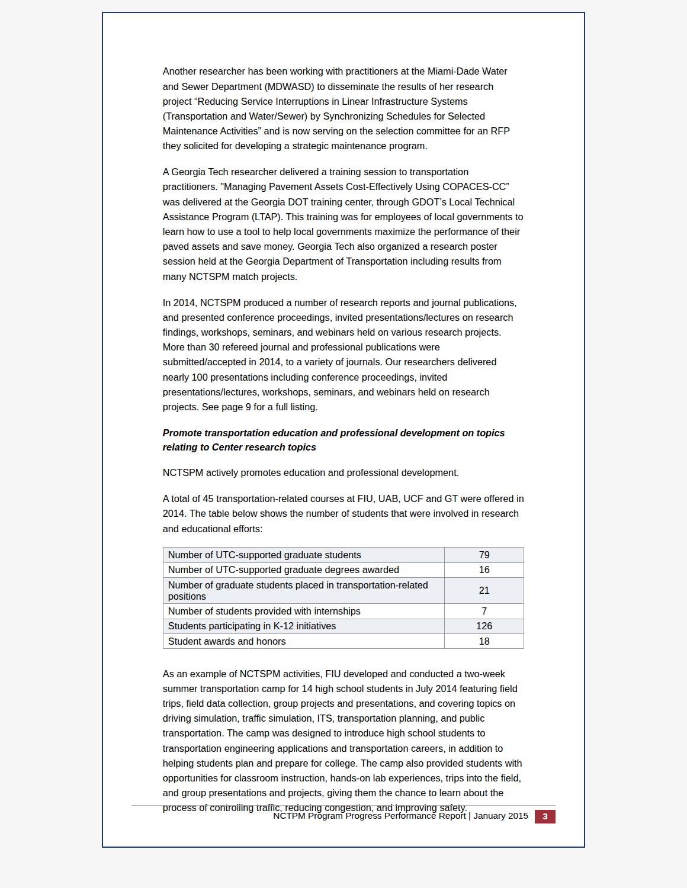Another researcher has been working with practitioners at the Miami-Dade Water and Sewer Department (MDWASD) to disseminate the results of her research project “Reducing Service Interruptions in Linear Infrastructure Systems (Transportation and Water/Sewer) by Synchronizing Schedules for Selected Maintenance Activities” and is now serving on the selection committee for an RFP they solicited for developing a strategic maintenance program.
A Georgia Tech researcher delivered a training session to transportation practitioners. "Managing Pavement Assets Cost-Effectively Using COPACES-CC” was delivered at the Georgia DOT training center, through GDOT’s Local Technical Assistance Program (LTAP). This training was for employees of local governments to learn how to use a tool to help local governments maximize the performance of their paved assets and save money. Georgia Tech also organized a research poster session held at the Georgia Department of Transportation including results from many NCTSPM match projects.
In 2014, NCTSPM produced a number of research reports and journal publications, and presented conference proceedings, invited presentations/lectures on research findings, workshops, seminars, and webinars held on various research projects. More than 30 refereed journal and professional publications were submitted/accepted in 2014, to a variety of journals. Our researchers delivered nearly 100 presentations including conference proceedings, invited presentations/lectures, workshops, seminars, and webinars held on research projects. See page 9 for a full listing.
Promote transportation education and professional development on topics relating to Center research topics
NCTSPM actively promotes education and professional development.
A total of 45 transportation-related courses at FIU, UAB, UCF and GT were offered in 2014. The table below shows the number of students that were involved in research and educational efforts:
| Number of UTC-supported graduate students | 79 |
| Number of UTC-supported graduate degrees awarded | 16 |
| Number of graduate students placed in transportation-related positions | 21 |
| Number of students provided with internships | 7 |
| Students participating in K-12 initiatives | 126 |
| Student awards and honors | 18 |
As an example of NCTSPM activities, FIU developed and conducted a two-week summer transportation camp for 14 high school students in July 2014 featuring field trips, field data collection, group projects and presentations, and covering topics on driving simulation, traffic simulation, ITS, transportation planning, and public transportation. The camp was designed to introduce high school students to transportation engineering applications and transportation careers, in addition to helping students plan and prepare for college. The camp also provided students with opportunities for classroom instruction, hands-on lab experiences, trips into the field, and group presentations and projects, giving them the chance to learn about the process of controlling traffic, reducing congestion, and improving safety.
NCTPM Program Progress Performance Report | January 20153